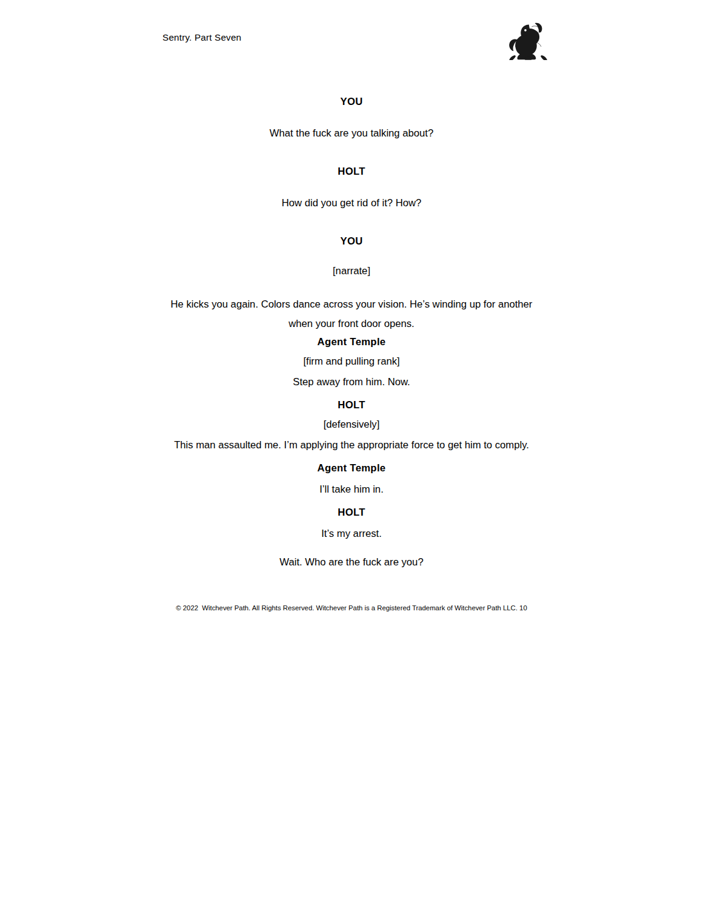Sentry. Part Seven
You
What the fuck are you talking about?
Holt
How did you get rid of it? How?
You
[narrate]
He kicks you again. Colors dance across your vision. He’s winding up for another when your front door opens.
Agent Temple
[firm and pulling rank]
Step away from him. Now.
Holt
[defensively]
This man assaulted me. I’m applying the appropriate force to get him to comply.
Agent Temple
I’ll take him in.
Holt
It’s my arrest.
Wait. Who are the fuck are you?
© 2022 Witchever Path. All Rights Reserved. Witchever Path is a Registered Trademark of Witchever Path LLC. 10